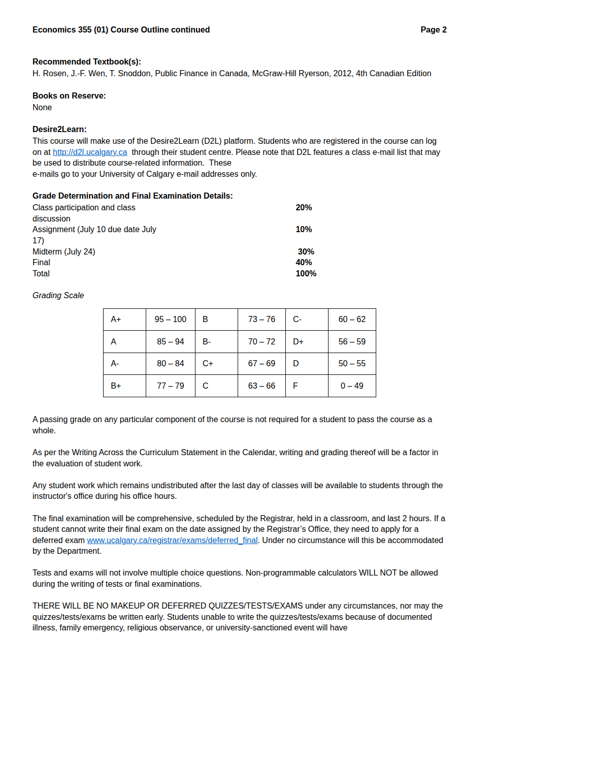Economics 355 (01) Course Outline continued Page 2
Recommended Textbook(s):
H. Rosen, J.-F. Wen, T. Snoddon, Public Finance in Canada, McGraw-Hill Ryerson, 2012, 4th Canadian Edition
Books on Reserve:
None
Desire2Learn:
This course will make use of the Desire2Learn (D2L) platform. Students who are registered in the course can log on at http://d2l.ucalgary.ca through their student centre. Please note that D2L features a class e-mail list that may be used to distribute course-related information. These
e-mails go to your University of Calgary e-mail addresses only.
Grade Determination and Final Examination Details:
| Class participation and class discussion | 20% |
| Assignment (July 10 due date July 17) | 10% |
| Midterm (July 24) | 30% |
| Final | 40% |
| Total | 100% |
Grading Scale
| A+ | 95 – 100 | B | 73 – 76 | C- | 60 – 62 |
| A | 85 – 94 | B- | 70 – 72 | D+ | 56 – 59 |
| A- | 80 – 84 | C+ | 67 – 69 | D | 50 – 55 |
| B+ | 77 – 79 | C | 63 – 66 | F | 0 – 49 |
A passing grade on any particular component of the course is not required for a student to pass the course as a whole.
As per the Writing Across the Curriculum Statement in the Calendar, writing and grading thereof will be a factor in the evaluation of student work.
Any student work which remains undistributed after the last day of classes will be available to students through the instructor's office during his office hours.
The final examination will be comprehensive, scheduled by the Registrar, held in a classroom, and last 2 hours. If a student cannot write their final exam on the date assigned by the Registrar’s Office, they need to apply for a deferred exam www.ucalgary.ca/registrar/exams/deferred_final. Under no circumstance will this be accommodated by the Department.
Tests and exams will not involve multiple choice questions. Non-programmable calculators WILL NOT be allowed during the writing of tests or final examinations.
THERE WILL BE NO MAKEUP OR DEFERRED QUIZZES/TESTS/EXAMS under any circumstances, nor may the quizzes/tests/exams be written early. Students unable to write the quizzes/tests/exams because of documented illness, family emergency, religious observance, or university-sanctioned event will have